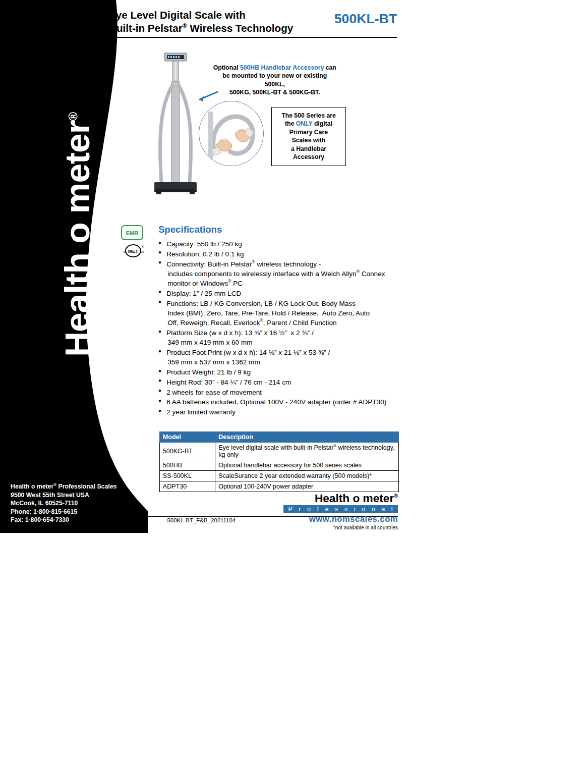Health o meter®
P r o f e s s i o n a l
Eye Level Digital Scale with
Built-in Pelstar® Wireless Technology
500KL-BT
Optional 500HB Handlebar Accessory can
be mounted to your new or existing 500KL,
500KG, 500KL-BT & 500KG-BT.
The 500 Series are
the ONLY digital
Primary Care
Scales with
a Handlebar
Accessory
EMR MET c us ®
Specifications
Capacity: 550 lb / 250 kg
Resolution: 0.2 lb / 0.1 kg
Connectivity: Built-in Pelstar® wireless technology - includes components to wirelessly interface with a Welch Allyn® Connex monitor or Windows® PC
Display: 1” / 25 mm LCD
Functions: LB / KG Conversion, LB / KG Lock Out, Body Mass Index (BMI), Zero, Tare, Pre-Tare, Hold / Release, Auto Zero, Auto Off, Reweigh, Recall, Everlock®, Parent / Child Function
Platform Size (w x d x h): 13 ¾” x 16 ½” x 2 ⅜” / 349 mm x 419 mm x 60 mm
Product Foot Print (w x d x h): 14 ⅛” x 21 ⅛” x 53 ⅝” / 359 mm x 537 mm x 1362 mm
Product Weight: 21 lb / 9 kg
Height Rod: 30” - 84 ¼” / 76 cm - 214 cm
2 wheels for ease of movement
6 AA batteries included, Optional 100V - 240V adapter (order # ADPT30)
2 year limited warranty
| Model | Description |
| --- | --- |
| 500KG-BT | Eye level digital scale with built-in Pelstar ® wireless technology, kg only |
| 500HB | Optional handlebar accessory for 500 series scales |
| SS-500KL | ScaleSurance 2 year extended warranty (500 models)* |
| ADPT30 | Optional 100-240V power adapter |
Health o meter® Professional Scales
9500 West 55th Street USA
McCook, IL 60525-7110
Phone: 1-800-815-6615
Fax: 1-800-654-7330
500KL-BT_F&B_20211104
Health o meter®
P r o f e s s i o n a l
www.homscales.com
*not available in all countries